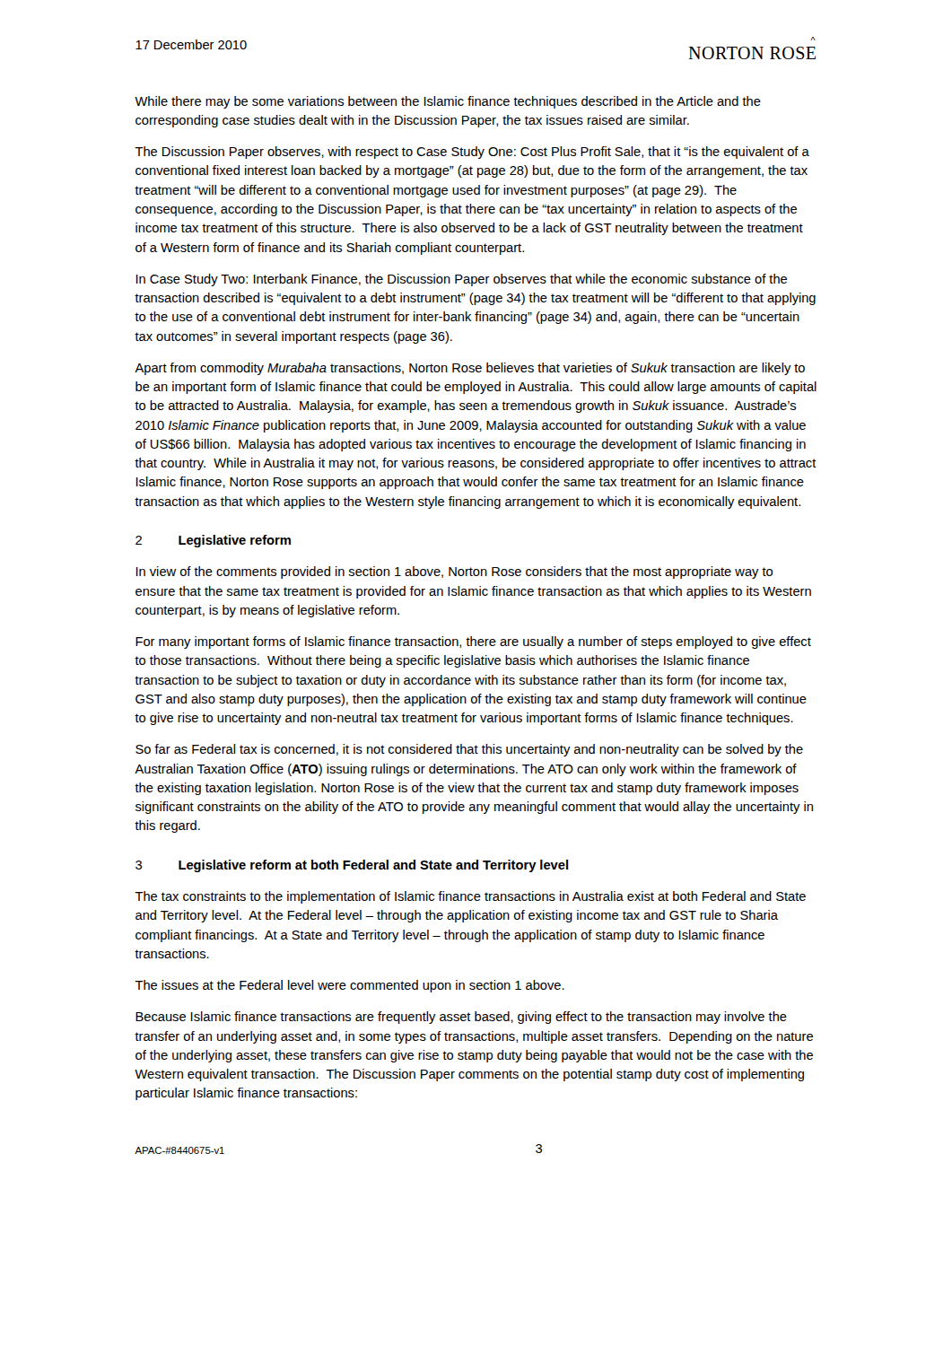17 December 2010
^ NORTON ROSE
While there may be some variations between the Islamic finance techniques described in the Article and the corresponding case studies dealt with in the Discussion Paper, the tax issues raised are similar.
The Discussion Paper observes, with respect to Case Study One: Cost Plus Profit Sale, that it “is the equivalent of a conventional fixed interest loan backed by a mortgage” (at page 28) but, due to the form of the arrangement, the tax treatment “will be different to a conventional mortgage used for investment purposes” (at page 29). The consequence, according to the Discussion Paper, is that there can be “tax uncertainty” in relation to aspects of the income tax treatment of this structure. There is also observed to be a lack of GST neutrality between the treatment of a Western form of finance and its Shariah compliant counterpart.
In Case Study Two: Interbank Finance, the Discussion Paper observes that while the economic substance of the transaction described is “equivalent to a debt instrument” (page 34) the tax treatment will be “different to that applying to the use of a conventional debt instrument for inter-bank financing” (page 34) and, again, there can be “uncertain tax outcomes” in several important respects (page 36).
Apart from commodity Murabaha transactions, Norton Rose believes that varieties of Sukuk transaction are likely to be an important form of Islamic finance that could be employed in Australia. This could allow large amounts of capital to be attracted to Australia. Malaysia, for example, has seen a tremendous growth in Sukuk issuance. Austrade’s 2010 Islamic Finance publication reports that, in June 2009, Malaysia accounted for outstanding Sukuk with a value of US$66 billion. Malaysia has adopted various tax incentives to encourage the development of Islamic financing in that country. While in Australia it may not, for various reasons, be considered appropriate to offer incentives to attract Islamic finance, Norton Rose supports an approach that would confer the same tax treatment for an Islamic finance transaction as that which applies to the Western style financing arrangement to which it is economically equivalent.
2 Legislative reform
In view of the comments provided in section 1 above, Norton Rose considers that the most appropriate way to ensure that the same tax treatment is provided for an Islamic finance transaction as that which applies to its Western counterpart, is by means of legislative reform.
For many important forms of Islamic finance transaction, there are usually a number of steps employed to give effect to those transactions. Without there being a specific legislative basis which authorises the Islamic finance transaction to be subject to taxation or duty in accordance with its substance rather than its form (for income tax, GST and also stamp duty purposes), then the application of the existing tax and stamp duty framework will continue to give rise to uncertainty and non-neutral tax treatment for various important forms of Islamic finance techniques.
So far as Federal tax is concerned, it is not considered that this uncertainty and non-neutrality can be solved by the Australian Taxation Office (ATO) issuing rulings or determinations. The ATO can only work within the framework of the existing taxation legislation. Norton Rose is of the view that the current tax and stamp duty framework imposes significant constraints on the ability of the ATO to provide any meaningful comment that would allay the uncertainty in this regard.
3 Legislative reform at both Federal and State and Territory level
The tax constraints to the implementation of Islamic finance transactions in Australia exist at both Federal and State and Territory level. At the Federal level – through the application of existing income tax and GST rule to Sharia compliant financings. At a State and Territory level – through the application of stamp duty to Islamic finance transactions.
The issues at the Federal level were commented upon in section 1 above.
Because Islamic finance transactions are frequently asset based, giving effect to the transaction may involve the transfer of an underlying asset and, in some types of transactions, multiple asset transfers. Depending on the nature of the underlying asset, these transfers can give rise to stamp duty being payable that would not be the case with the Western equivalent transaction. The Discussion Paper comments on the potential stamp duty cost of implementing particular Islamic finance transactions:
APAC-#8440675-v1
3